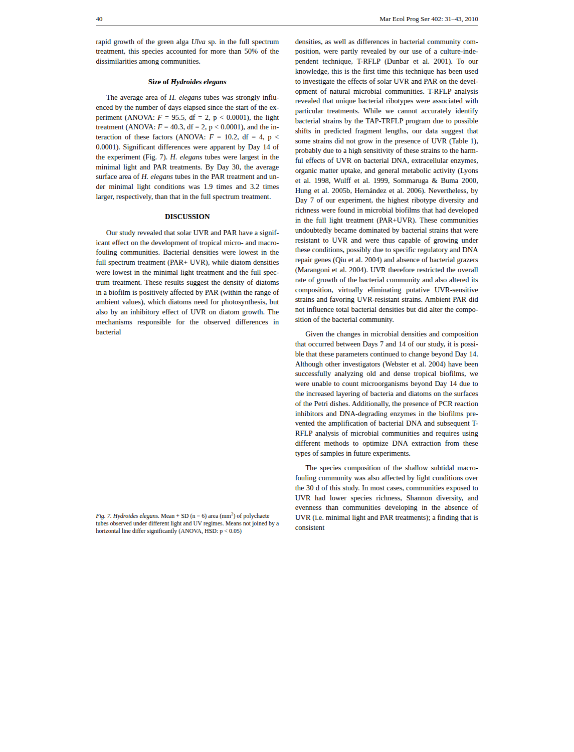40 Mar Ecol Prog Ser 402: 31–43, 2010
rapid growth of the green alga Ulva sp. in the full spectrum treatment, this species accounted for more than 50% of the dissimilarities among communities.
Size of Hydroides elegans
The average area of H. elegans tubes was strongly influenced by the number of days elapsed since the start of the experiment (ANOVA: F = 95.5, df = 2, p < 0.0001), the light treatment (ANOVA: F = 40.3, df = 2, p < 0.0001), and the interaction of these factors (ANOVA: F = 10.2, df = 4, p < 0.0001). Significant differences were apparent by Day 14 of the experiment (Fig. 7). H. elegans tubes were largest in the minimal light and PAR treatments. By Day 30, the average surface area of H. elegans tubes in the PAR treatment and under minimal light conditions was 1.9 times and 3.2 times larger, respectively, than that in the full spectrum treatment.
DISCUSSION
Our study revealed that solar UVR and PAR have a significant effect on the development of tropical micro- and macrofouling communities. Bacterial densities were lowest in the full spectrum treatment (PAR+ UVR), while diatom densities were lowest in the minimal light treatment and the full spectrum treatment. These results suggest the density of diatoms in a biofilm is positively affected by PAR (within the range of ambient values), which diatoms need for photosynthesis, but also by an inhibitory effect of UVR on diatom growth. The mechanisms responsible for the observed differences in bacterial
Fig. 7. Hydroides elegans. Mean + SD (n = 6) area (mm2) of polychaete tubes observed under different light and UV regimes. Means not joined by a horizontal line differ significantly (ANOVA, HSD: p < 0.05)
densities, as well as differences in bacterial community composition, were partly revealed by our use of a culture-independent technique, T-RFLP (Dunbar et al. 2001). To our knowledge, this is the first time this technique has been used to investigate the effects of solar UVR and PAR on the development of natural microbial communities. T-RFLP analysis revealed that unique bacterial ribotypes were associated with particular treatments. While we cannot accurately identify bacterial strains by the TAP-TRFLP program due to possible shifts in predicted fragment lengths, our data suggest that some strains did not grow in the presence of UVR (Table 1), probably due to a high sensitivity of these strains to the harmful effects of UVR on bacterial DNA, extracellular enzymes, organic matter uptake, and general metabolic activity (Lyons et al. 1998, Wulff et al. 1999, Sommaruga & Buma 2000, Hung et al. 2005b, Hernández et al. 2006). Nevertheless, by Day 7 of our experiment, the highest ribotype diversity and richness were found in microbial biofilms that had developed in the full light treatment (PAR+UVR). These communities undoubtedly became dominated by bacterial strains that were resistant to UVR and were thus capable of growing under these conditions, possibly due to specific regulatory and DNA repair genes (Qiu et al. 2004) and absence of bacterial grazers (Marangoni et al. 2004). UVR therefore restricted the overall rate of growth of the bacterial community and also altered its composition, virtually eliminating putative UVR-sensitive strains and favoring UVR-resistant strains. Ambient PAR did not influence total bacterial densities but did alter the composition of the bacterial community.
Given the changes in microbial densities and composition that occurred between Days 7 and 14 of our study, it is possible that these parameters continued to change beyond Day 14. Although other investigators (Webster et al. 2004) have been successfully analyzing old and dense tropical biofilms, we were unable to count microorganisms beyond Day 14 due to the increased layering of bacteria and diatoms on the surfaces of the Petri dishes. Additionally, the presence of PCR reaction inhibitors and DNA-degrading enzymes in the biofilms prevented the amplification of bacterial DNA and subsequent T-RFLP analysis of microbial communities and requires using different methods to optimize DNA extraction from these types of samples in future experiments.
The species composition of the shallow subtidal macrofouling community was also affected by light conditions over the 30 d of this study. In most cases, communities exposed to UVR had lower species richness, Shannon diversity, and evenness than communities developing in the absence of UVR (i.e. minimal light and PAR treatments); a finding that is consistent